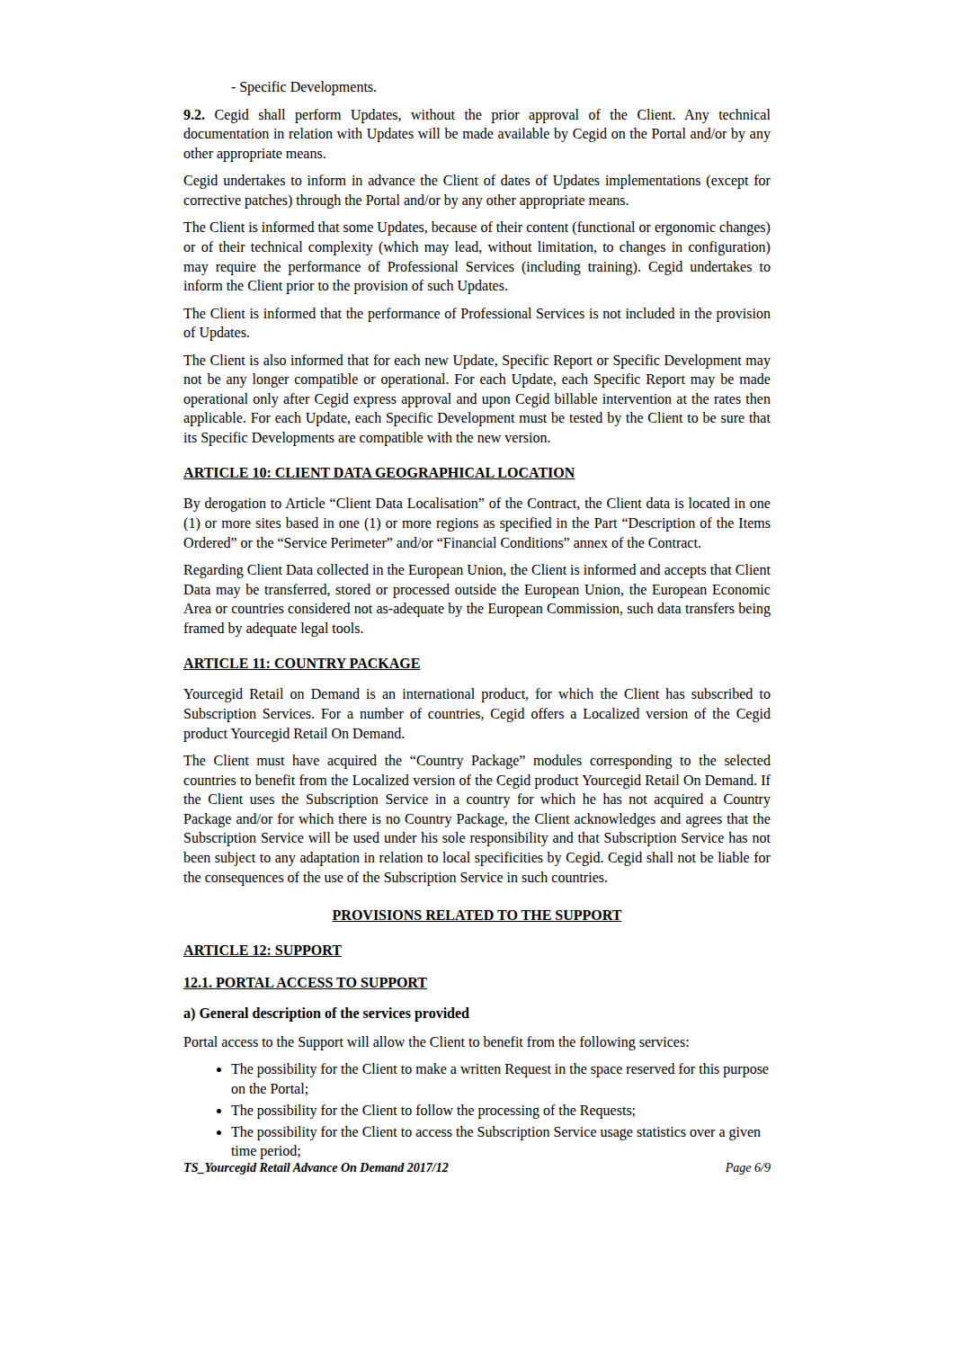- Specific Developments.
9.2. Cegid shall perform Updates, without the prior approval of the Client. Any technical documentation in relation with Updates will be made available by Cegid on the Portal and/or by any other appropriate means.
Cegid undertakes to inform in advance the Client of dates of Updates implementations (except for corrective patches) through the Portal and/or by any other appropriate means.
The Client is informed that some Updates, because of their content (functional or ergonomic changes) or of their technical complexity (which may lead, without limitation, to changes in configuration) may require the performance of Professional Services (including training). Cegid undertakes to inform the Client prior to the provision of such Updates.
The Client is informed that the performance of Professional Services is not included in the provision of Updates.
The Client is also informed that for each new Update, Specific Report or Specific Development may not be any longer compatible or operational. For each Update, each Specific Report may be made operational only after Cegid express approval and upon Cegid billable intervention at the rates then applicable. For each Update, each Specific Development must be tested by the Client to be sure that its Specific Developments are compatible with the new version.
ARTICLE 10: CLIENT DATA GEOGRAPHICAL LOCATION
By derogation to Article “Client Data Localisation” of the Contract, the Client data is located in one (1) or more sites based in one (1) or more regions as specified in the Part “Description of the Items Ordered” or the “Service Perimeter” and/or “Financial Conditions” annex of the Contract.
Regarding Client Data collected in the European Union, the Client is informed and accepts that Client Data may be transferred, stored or processed outside the European Union, the European Economic Area or countries considered not as-adequate by the European Commission, such data transfers being framed by adequate legal tools.
ARTICLE 11: COUNTRY PACKAGE
Yourcegid Retail on Demand is an international product, for which the Client has subscribed to Subscription Services. For a number of countries, Cegid offers a Localized version of the Cegid product Yourcegid Retail On Demand.
The Client must have acquired the “Country Package” modules corresponding to the selected countries to benefit from the Localized version of the Cegid product Yourcegid Retail On Demand. If the Client uses the Subscription Service in a country for which he has not acquired a Country Package and/or for which there is no Country Package, the Client acknowledges and agrees that the Subscription Service will be used under his sole responsibility and that Subscription Service has not been subject to any adaptation in relation to local specificities by Cegid. Cegid shall not be liable for the consequences of the use of the Subscription Service in such countries.
PROVISIONS RELATED TO THE SUPPORT
ARTICLE 12: SUPPORT
12.1. PORTAL ACCESS TO SUPPORT
a) General description of the services provided
Portal access to the Support will allow the Client to benefit from the following services:
The possibility for the Client to make a written Request in the space reserved for this purpose on the Portal;
The possibility for the Client to follow the processing of the Requests;
The possibility for the Client to access the Subscription Service usage statistics over a given time period;
TS_Yourcegid Retail Advance On Demand 2017/12 Page 6/9